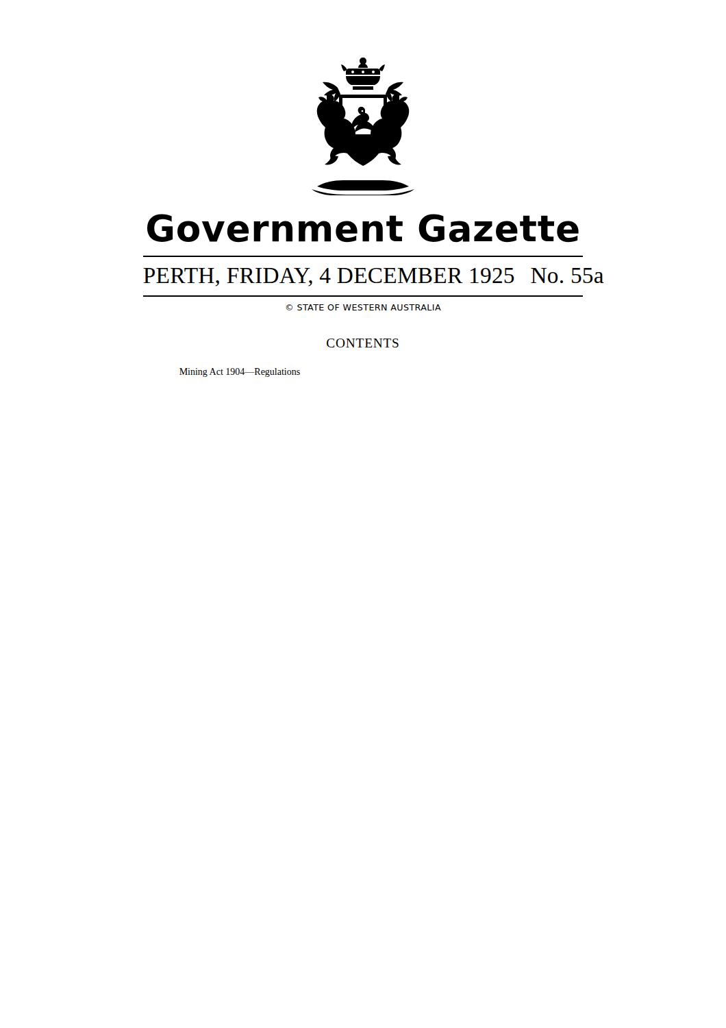Government Gazette
PERTH, FRIDAY, 4 DECEMBER 1925No. 55a
© STATE OF WESTERN AUSTRALIA
CONTENTS
Mining Act 1904—Regulations